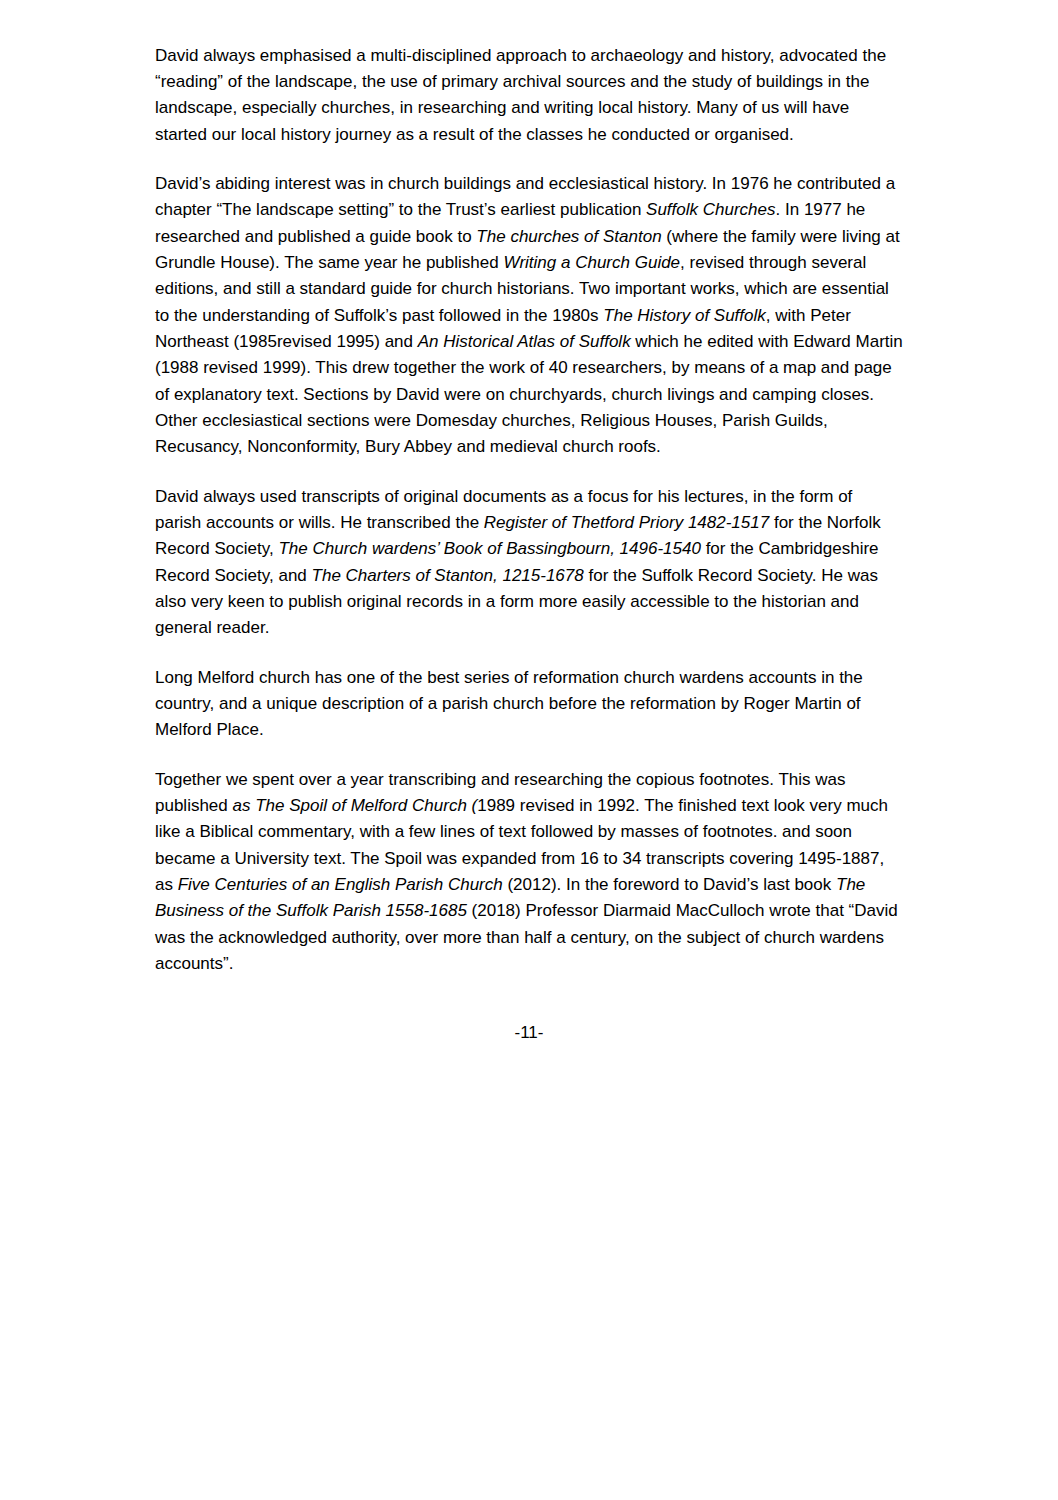David always emphasised a multi-disciplined approach to archaeology and history, advocated the “reading” of the landscape, the use of primary archival sources and the study of buildings in the landscape, especially churches, in researching and writing local history. Many of us will have started our local history journey as a result of the classes he conducted or organised.
David’s abiding interest was in church buildings and ecclesiastical history. In 1976 he contributed a chapter “The landscape setting” to the Trust’s earliest publication Suffolk Churches. In 1977 he researched and published a guide book to The churches of Stanton (where the family were living at Grundle House). The same year he published Writing a Church Guide, revised through several editions, and still a standard guide for church historians. Two important works, which are essential to the understanding of Suffolk’s past followed in the 1980s The History of Suffolk, with Peter Northeast (1985revised 1995) and An Historical Atlas of Suffolk which he edited with Edward Martin (1988 revised 1999). This drew together the work of 40 researchers, by means of a map and page of explanatory text. Sections by David were on churchyards, church livings and camping closes. Other ecclesiastical sections were Domesday churches, Religious Houses, Parish Guilds, Recusancy, Nonconformity, Bury Abbey and medieval church roofs.
David always used transcripts of original documents as a focus for his lectures, in the form of parish accounts or wills. He transcribed the Register of Thetford Priory 1482-1517 for the Norfolk Record Society, The Church wardens’ Book of Bassingbourn, 1496-1540 for the Cambridgeshire Record Society, and The Charters of Stanton, 1215-1678 for the Suffolk Record Society. He was also very keen to publish original records in a form more easily accessible to the historian and general reader.
Long Melford church has one of the best series of reformation church wardens accounts in the country, and a unique description of a parish church before the reformation by Roger Martin of Melford Place.
Together we spent over a year transcribing and researching the copious footnotes. This was published as The Spoil of Melford Church (1989 revised in 1992. The finished text look very much like a Biblical commentary, with a few lines of text followed by masses of footnotes. and soon became a University text. The Spoil was expanded from 16 to 34 transcripts covering 1495-1887, as Five Centuries of an English Parish Church (2012). In the foreword to David’s last book The Business of the Suffolk Parish 1558-1685 (2018) Professor Diarmaid MacCulloch wrote that “David was the acknowledged authority, over more than half a century, on the subject of church wardens accounts”.
-11-